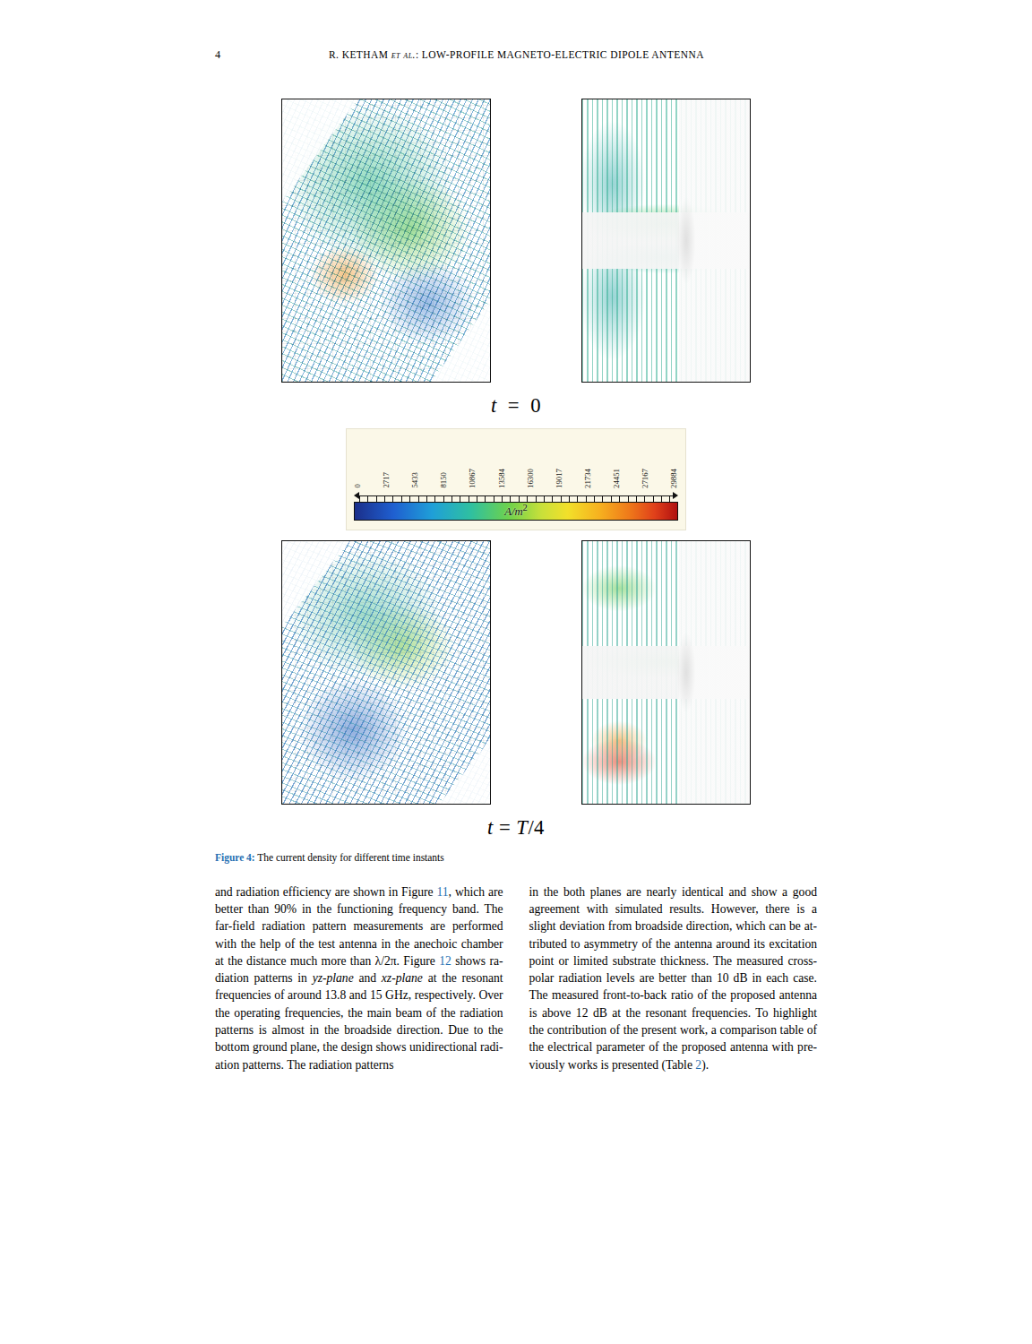4
R. Ketham et al.: Low-profile magneto-electric dipole antenna
t = 0
0 2717 5433 8150 10867 13584 16300 19017 21734 24451 27167 29884
A/m2
t = T/4
Figure 4: The current density for different time instants
and radiation efficiency are shown in Figure 11, which are better than 90% in the functioning frequency band. The far-field radiation pattern measurements are performed with the help of the test antenna in the anechoic chamber at the distance much more than λ/2π. Figure 12 shows radiation patterns in yz-plane and xz-plane at the resonant frequencies of around 13.8 and 15 GHz, respectively. Over the operating frequencies, the main beam of the radiation patterns is almost in the broadside direction. Due to the bottom ground plane, the design shows unidirectional radiation patterns. The radiation patterns
in the both planes are nearly identical and show a good agreement with simulated results. However, there is a slight deviation from broadside direction, which can be attributed to asymmetry of the antenna around its excitation point or limited substrate thickness. The measured cross-polar radiation levels are better than 10 dB in each case. The measured front-to-back ratio of the proposed antenna is above 12 dB at the resonant frequencies. To highlight the contribution of the present work, a comparison table of the electrical parameter of the proposed antenna with previously works is presented (Table 2).